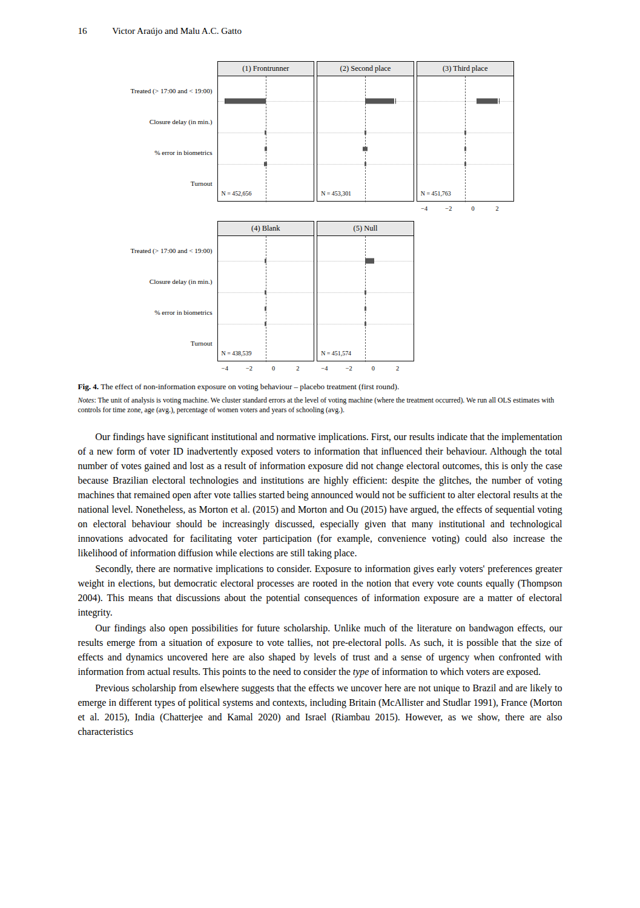16 Victor Araújo and Malu A.C. Gatto
Treated (> 17:00 and < 19:00)
Closure delay (in min.)
% error in biometrics
Turnout
(1) Frontrunner
N = 452,656
(2) Second place
N = 453,301
(3) Third place
N = 451,763
−4 −2 0 2
Treated (> 17:00 and < 19:00)
Closure delay (in min.)
% error in biometrics
Turnout
(4) Blank
N = 438,539
(5) Null
N = 451,574
−4 −2 0 2
−4 −2 0 2
Fig. 4. The effect of non-information exposure on voting behaviour – placebo treatment (first round).
Notes: The unit of analysis is voting machine. We cluster standard errors at the level of voting machine (where the treatment occurred). We run all OLS estimates with controls for time zone, age (avg.), percentage of women voters and years of schooling (avg.).
Our findings have significant institutional and normative implications. First, our results indicate that the implementation of a new form of voter ID inadvertently exposed voters to information that influenced their behaviour. Although the total number of votes gained and lost as a result of information exposure did not change electoral outcomes, this is only the case because Brazilian electoral technologies and institutions are highly efficient: despite the glitches, the number of voting machines that remained open after vote tallies started being announced would not be sufficient to alter electoral results at the national level. Nonetheless, as Morton et al. (2015) and Morton and Ou (2015) have argued, the effects of sequential voting on electoral behaviour should be increasingly discussed, especially given that many institutional and technological innovations advocated for facilitating voter participation (for example, convenience voting) could also increase the likelihood of information diffusion while elections are still taking place.
Secondly, there are normative implications to consider. Exposure to information gives early voters' preferences greater weight in elections, but democratic electoral processes are rooted in the notion that every vote counts equally (Thompson 2004). This means that discussions about the potential consequences of information exposure are a matter of electoral integrity.
Our findings also open possibilities for future scholarship. Unlike much of the literature on bandwagon effects, our results emerge from a situation of exposure to vote tallies, not pre-electoral polls. As such, it is possible that the size of effects and dynamics uncovered here are also shaped by levels of trust and a sense of urgency when confronted with information from actual results. This points to the need to consider the type of information to which voters are exposed.
Previous scholarship from elsewhere suggests that the effects we uncover here are not unique to Brazil and are likely to emerge in different types of political systems and contexts, including Britain (McAllister and Studlar 1991), France (Morton et al. 2015), India (Chatterjee and Kamal 2020) and Israel (Riambau 2015). However, as we show, there are also characteristics